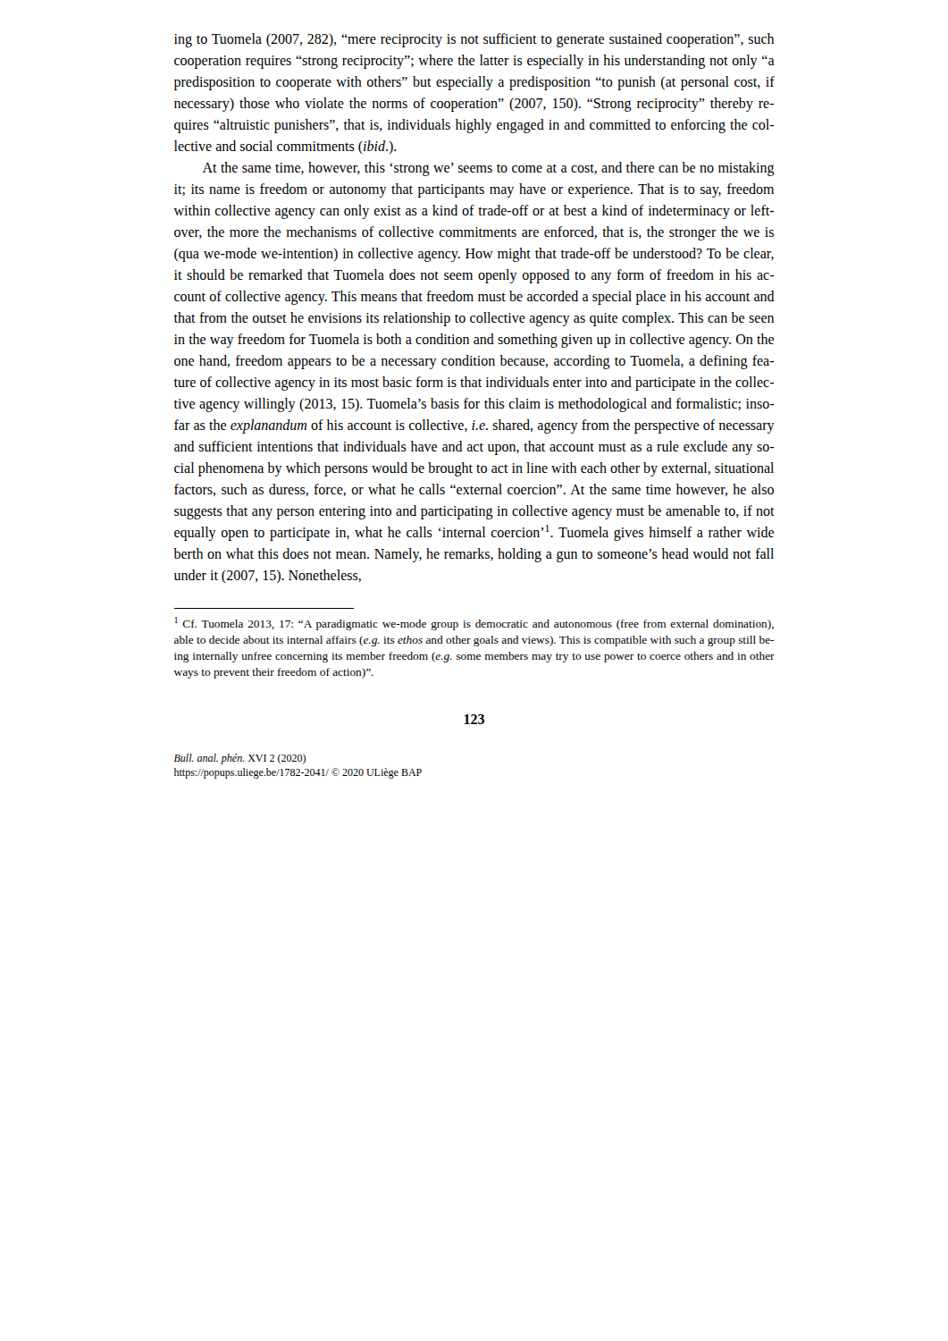ing to Tuomela (2007, 282), “mere reciprocity is not sufficient to generate sustained cooperation”, such cooperation requires “strong reciprocity”; where the latter is especially in his understanding not only “a predisposition to cooperate with others” but especially a predisposition “to punish (at personal cost, if necessary) those who violate the norms of cooperation” (2007, 150). “Strong reciprocity” thereby requires “altruistic punishers”, that is, individuals highly engaged in and committed to enforcing the collective and social commitments (ibid.).
At the same time, however, this ‘strong we’ seems to come at a cost, and there can be no mistaking it; its name is freedom or autonomy that participants may have or experience. That is to say, freedom within collective agency can only exist as a kind of trade-off or at best a kind of indeterminacy or leftover, the more the mechanisms of collective commitments are enforced, that is, the stronger the we is (qua we-mode we-intention) in collective agency. How might that trade-off be understood? To be clear, it should be remarked that Tuomela does not seem openly opposed to any form of freedom in his account of collective agency. This means that freedom must be accorded a special place in his account and that from the outset he envisions its relationship to collective agency as quite complex. This can be seen in the way freedom for Tuomela is both a condition and something given up in collective agency. On the one hand, freedom appears to be a necessary condition because, according to Tuomela, a defining feature of collective agency in its most basic form is that individuals enter into and participate in the collective agency willingly (2013, 15). Tuomela’s basis for this claim is methodological and formalistic; insofar as the explanandum of his account is collective, i.e. shared, agency from the perspective of necessary and sufficient intentions that individuals have and act upon, that account must as a rule exclude any social phenomena by which persons would be brought to act in line with each other by external, situational factors, such as duress, force, or what he calls “external coercion”. At the same time however, he also suggests that any person entering into and participating in collective agency must be amenable to, if not equally open to participate in, what he calls ‘internal coercion’1. Tuomela gives himself a rather wide berth on what this does not mean. Namely, he remarks, holding a gun to someone’s head would not fall under it (2007, 15). Nonetheless,
1 Cf. Tuomela 2013, 17: “A paradigmatic we-mode group is democratic and autonomous (free from external domination), able to decide about its internal affairs (e.g. its ethos and other goals and views). This is compatible with such a group still being internally unfree concerning its member freedom (e.g. some members may try to use power to coerce others and in other ways to prevent their freedom of action)”.
123
Bull. anal. phén. XVI 2 (2020)
https://popups.uliege.be/1782-2041/ © 2020 ULiège BAP